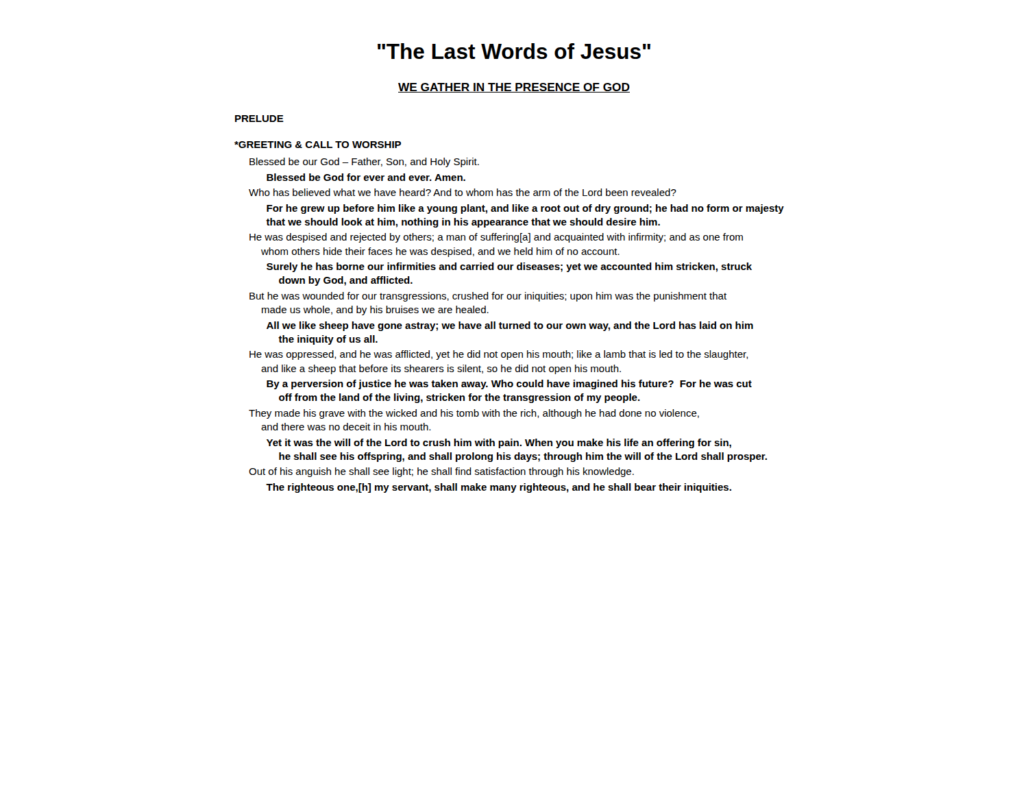"The Last Words of Jesus"
WE GATHER IN THE PRESENCE OF GOD
PRELUDE
*GREETING & CALL TO WORSHIP
Blessed be our God – Father, Son, and Holy Spirit.
Blessed be God for ever and ever. Amen.
Who has believed what we have heard? And to whom has the arm of the Lord been revealed?
For he grew up before him like a young plant, and like a root out of dry ground; he had no form or majesty that we should look at him, nothing in his appearance that we should desire him.
He was despised and rejected by others; a man of suffering[a] and acquainted with infirmity; and as one from whom others hide their faces he was despised, and we held him of no account.
Surely he has borne our infirmities and carried our diseases; yet we accounted him stricken, struck down by God, and afflicted.
But he was wounded for our transgressions, crushed for our iniquities; upon him was the punishment that made us whole, and by his bruises we are healed.
All we like sheep have gone astray; we have all turned to our own way, and the Lord has laid on him the iniquity of us all.
He was oppressed, and he was afflicted, yet he did not open his mouth; like a lamb that is led to the slaughter, and like a sheep that before its shearers is silent, so he did not open his mouth.
By a perversion of justice he was taken away. Who could have imagined his future? For he was cut off from the land of the living, stricken for the transgression of my people.
They made his grave with the wicked and his tomb with the rich, although he had done no violence, and there was no deceit in his mouth.
Yet it was the will of the Lord to crush him with pain. When you make his life an offering for sin, he shall see his offspring, and shall prolong his days; through him the will of the Lord shall prosper.
Out of his anguish he shall see light; he shall find satisfaction through his knowledge.
The righteous one,[h] my servant, shall make many righteous, and he shall bear their iniquities.